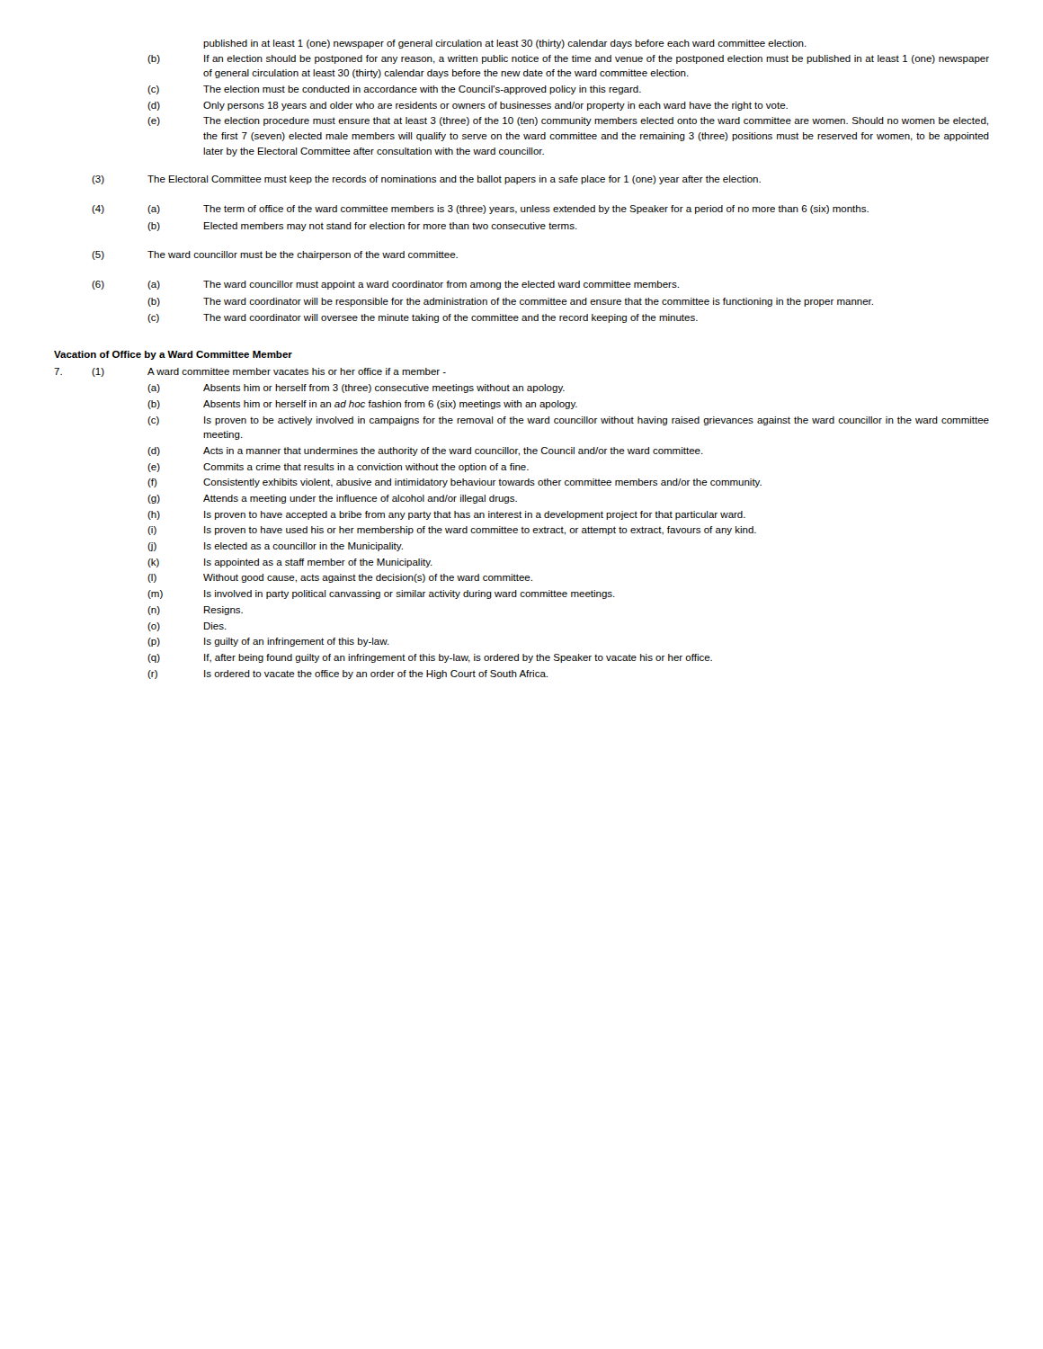published in at least 1 (one) newspaper of general circulation at least 30 (thirty) calendar days before each ward committee election.
(b)
If an election should be postponed for any reason, a written public notice of the time and venue of the postponed election must be published in at least 1 (one) newspaper of general circulation at least 30 (thirty) calendar days before the new date of the ward committee election.
(c)
The election must be conducted in accordance with the Council's-approved policy in this regard.
(d)
Only persons 18 years and older who are residents or owners of businesses and/or property in each ward have the right to vote.
(e)
The election procedure must ensure that at least 3 (three) of the 10 (ten) community members elected onto the ward committee are women. Should no women be elected, the first 7 (seven) elected male members will qualify to serve on the ward committee and the remaining 3 (three) positions must be reserved for women, to be appointed later by the Electoral Committee after consultation with the ward councillor.
(3)
The Electoral Committee must keep the records of nominations and the ballot papers in a safe place for 1 (one) year after the election.
(4)
(a)
The term of office of the ward committee members is 3 (three) years, unless extended by the Speaker for a period of no more than 6 (six) months.
(b)
Elected members may not stand for election for more than two consecutive terms.
(5)
The ward councillor must be the chairperson of the ward committee.
(6)
(a)
The ward councillor must appoint a ward coordinator from among the elected ward committee members.
(b)
The ward coordinator will be responsible for the administration of the committee and ensure that the committee is functioning in the proper manner.
(c)
The ward coordinator will oversee the minute taking of the committee and the record keeping of the minutes.
Vacation of Office by a Ward Committee Member
7.
(1)
A ward committee member vacates his or her office if a member -
(a)
Absents him or herself from 3 (three) consecutive meetings without an apology.
(b)
Absents him or herself in an ad hoc fashion from 6 (six) meetings with an apology.
(c)
Is proven to be actively involved in campaigns for the removal of the ward councillor without having raised grievances against the ward councillor in the ward committee meeting.
(d)
Acts in a manner that undermines the authority of the ward councillor, the Council and/or the ward committee.
(e)
Commits a crime that results in a conviction without the option of a fine.
(f)
Consistently exhibits violent, abusive and intimidatory behaviour towards other committee members and/or the community.
(g)
Attends a meeting under the influence of alcohol and/or illegal drugs.
(h)
Is proven to have accepted a bribe from any party that has an interest in a development project for that particular ward.
(i)
Is proven to have used his or her membership of the ward committee to extract, or attempt to extract, favours of any kind.
(j)
Is elected as a councillor in the Municipality.
(k)
Is appointed as a staff member of the Municipality.
(l)
Without good cause, acts against the decision(s) of the ward committee.
(m)
Is involved in party political canvassing or similar activity during ward committee meetings.
(n)
Resigns.
(o)
Dies.
(p)
Is guilty of an infringement of this by-law.
(q)
If, after being found guilty of an infringement of this by-law, is ordered by the Speaker to vacate his or her office.
(r)
Is ordered to vacate the office by an order of the High Court of South Africa.